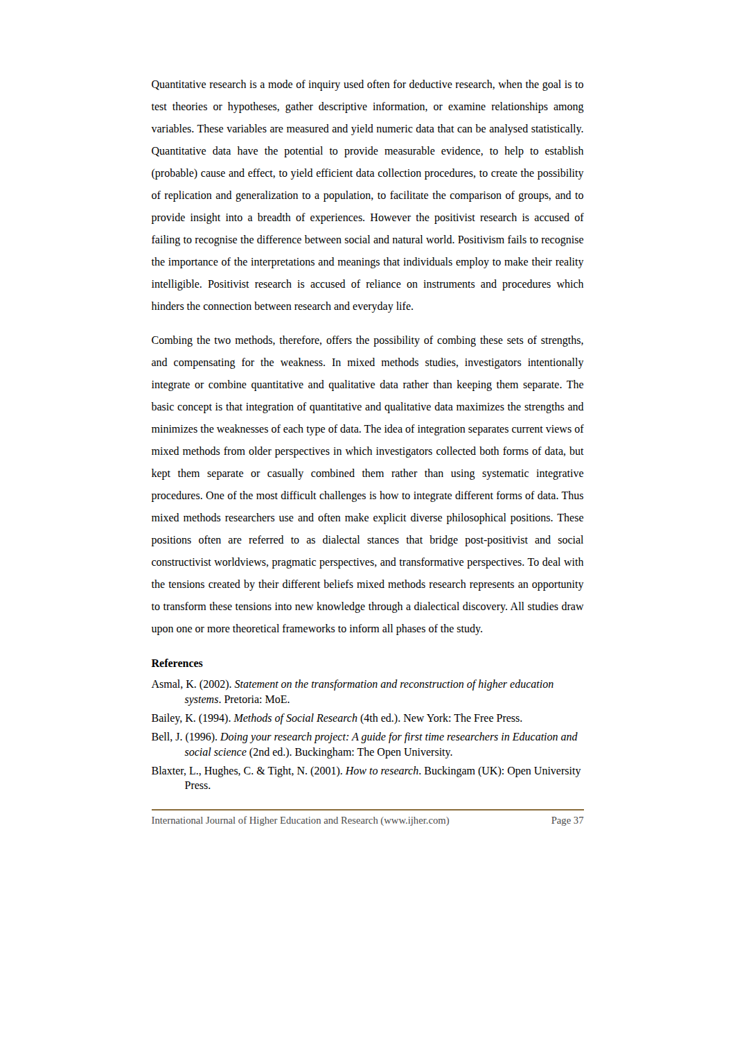Quantitative research is a mode of inquiry used often for deductive research, when the goal is to test theories or hypotheses, gather descriptive information, or examine relationships among variables. These variables are measured and yield numeric data that can be analysed statistically. Quantitative data have the potential to provide measurable evidence, to help to establish (probable) cause and effect, to yield efficient data collection procedures, to create the possibility of replication and generalization to a population, to facilitate the comparison of groups, and to provide insight into a breadth of experiences. However the positivist research is accused of failing to recognise the difference between social and natural world. Positivism fails to recognise the importance of the interpretations and meanings that individuals employ to make their reality intelligible. Positivist research is accused of reliance on instruments and procedures which hinders the connection between research and everyday life.
Combing the two methods, therefore, offers the possibility of combing these sets of strengths, and compensating for the weakness. In mixed methods studies, investigators intentionally integrate or combine quantitative and qualitative data rather than keeping them separate. The basic concept is that integration of quantitative and qualitative data maximizes the strengths and minimizes the weaknesses of each type of data. The idea of integration separates current views of mixed methods from older perspectives in which investigators collected both forms of data, but kept them separate or casually combined them rather than using systematic integrative procedures. One of the most difficult challenges is how to integrate different forms of data. Thus mixed methods researchers use and often make explicit diverse philosophical positions. These positions often are referred to as dialectal stances that bridge post-positivist and social constructivist worldviews, pragmatic perspectives, and transformative perspectives. To deal with the tensions created by their different beliefs mixed methods research represents an opportunity to transform these tensions into new knowledge through a dialectical discovery. All studies draw upon one or more theoretical frameworks to inform all phases of the study.
References
Asmal, K. (2002). Statement on the transformation and reconstruction of higher education systems. Pretoria: MoE.
Bailey, K. (1994). Methods of Social Research (4th ed.). New York: The Free Press.
Bell, J. (1996). Doing your research project: A guide for first time researchers in Education and social science (2nd ed.). Buckingham: The Open University.
Blaxter, L., Hughes, C. & Tight, N. (2001). How to research. Buckingam (UK): Open University Press.
International Journal of Higher Education and Research (www.ijher.com)
Page 37